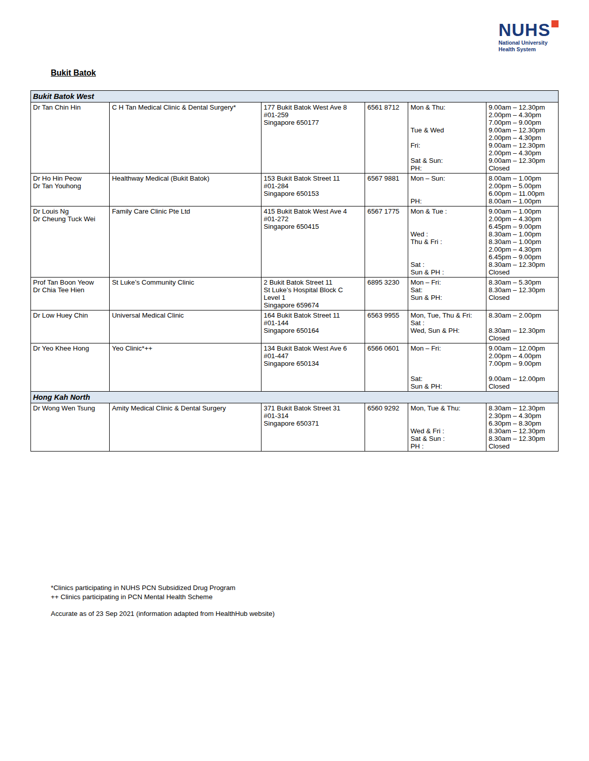NUHS
National University
Health System
Bukit Batok
| Bukit Batok West |
| --- |
| Dr Tan Chin Hin | C H Tan Medical Clinic & Dental Surgery* | 177 Bukit Batok West Ave 8 #01-259 Singapore 650177 | 6561 8712 | Mon & Thu: Tue & Wed Fri: Sat & Sun: PH: | 9.00am – 12.30pm 2.00pm – 4.30pm 7.00pm – 9.00pm 9.00am – 12.30pm 2.00pm – 4.30pm 9.00am – 12.30pm 2.00pm – 4.30pm 9.00am – 12.30pm Closed |
| Dr Ho Hin Peow Dr Tan Youhong | Healthway Medical (Bukit Batok) | 153 Bukit Batok Street 11 #01-284 Singapore 650153 | 6567 9881 | Mon – Sun: PH: | 8.00am – 1.00pm 2.00pm – 5.00pm 6.00pm – 11.00pm 8.00am – 1.00pm |
| Dr Louis Ng Dr Cheung Tuck Wei | Family Care Clinic Pte Ltd | 415 Bukit Batok West Ave 4 #01-272 Singapore 650415 | 6567 1775 | Mon & Tue : Wed : Thu & Fri : Sat : Sun & PH : | 9.00am – 1.00pm 2.00pm – 4.30pm 6.45pm – 9.00pm 8.30am – 1.00pm 8.30am – 1.00pm 2.00pm – 4.30pm 6.45pm – 9.00pm 8.30am – 12.30pm Closed |
| Prof Tan Boon Yeow Dr Chia Tee Hien | St Luke’s Community Clinic | 2 Bukit Batok Street 11 St Luke’s Hospital Block C Level 1 Singapore 659674 | 6895 3230 | Mon – Fri: Sat: Sun & PH: | 8.30am – 5.30pm 8.30am – 12.30pm Closed |
| Dr Low Huey Chin | Universal Medical Clinic | 164 Bukit Batok Street 11 #01-144 Singapore 650164 | 6563 9955 | Mon, Tue, Thu & Fri: Sat : Wed, Sun & PH: | 8.30am – 2.00pm 8.30am – 12.30pm Closed |
| Dr Yeo Khee Hong | Yeo Clinic*++ | 134 Bukit Batok West Ave 6 #01-447 Singapore 650134 | 6566 0601 | Mon – Fri: Sat: Sun & PH: | 9.00am – 12.00pm 2.00pm – 4.00pm 7.00pm – 9.00pm 9.00am – 12.00pm Closed |
| Hong Kah North |
| Dr Wong Wen Tsung | Amity Medical Clinic & Dental Surgery | 371 Bukit Batok Street 31 #01-314 Singapore 650371 | 6560 9292 | Mon, Tue & Thu: Wed & Fri : Sat & Sun : PH : | 8.30am – 12.30pm 2.30pm – 4.30pm 6.30pm – 8.30pm 8.30am – 12.30pm 8.30am – 12.30pm Closed |
*Clinics participating in NUHS PCN Subsidized Drug Program
++ Clinics participating in PCN Mental Health Scheme
Accurate as of 23 Sep 2021 (information adapted from HealthHub website)